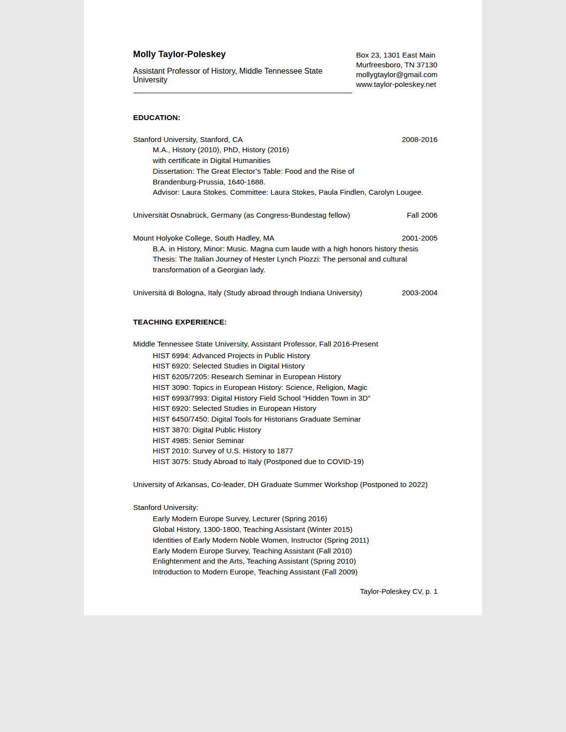Molly Taylor-Poleskey
Assistant Professor of History, Middle Tennessee State University
Box 23, 1301 East Main
Murfreesboro, TN 37130
mollygtaylor@gmail.com
www.taylor-poleskey.net
EDUCATION:
Stanford University, Stanford, CA
2008-2016
M.A., History (2010), PhD, History (2016)
with certificate in Digital Humanities
Dissertation: The Great Elector’s Table: Food and the Rise of
Brandenburg-Prussia, 1640-1688.
Advisor: Laura Stokes. Committee: Laura Stokes, Paula Findlen, Carolyn Lougee.
Universität Osnabrück, Germany (as Congress-Bundestag fellow)
Fall 2006
Mount Holyoke College, South Hadley, MA
2001-2005
B.A. in History, Minor: Music. Magna cum laude with a high honors history thesis
Thesis: The Italian Journey of Hester Lynch Piozzi: The personal and cultural
transformation of a Georgian lady.
Universitá di Bologna, Italy (Study abroad through Indiana University)
2003-2004
TEACHING EXPERIENCE:
Middle Tennessee State University, Assistant Professor, Fall 2016-Present
HIST 6994: Advanced Projects in Public History
HIST 6920: Selected Studies in Digital History
HIST 6205/7205: Research Seminar in European History
HIST 3090: Topics in European History: Science, Religion, Magic
HIST 6993/7993: Digital History Field School “Hidden Town in 3D”
HIST 6920: Selected Studies in European History
HIST 6450/7450: Digital Tools for Historians Graduate Seminar
HIST 3870: Digital Public History
HIST 4985: Senior Seminar
HIST 2010: Survey of U.S. History to 1877
HIST 3075: Study Abroad to Italy (Postponed due to COVID-19)
University of Arkansas, Co-leader, DH Graduate Summer Workshop (Postponed to 2022)
Stanford University:
Early Modern Europe Survey, Lecturer (Spring 2016)
Global History, 1300-1800, Teaching Assistant (Winter 2015)
Identities of Early Modern Noble Women, Instructor (Spring 2011)
Early Modern Europe Survey, Teaching Assistant (Fall 2010)
Enlightenment and the Arts, Teaching Assistant (Spring 2010)
Introduction to Modern Europe, Teaching Assistant (Fall 2009)
Taylor-Poleskey CV, p. 1